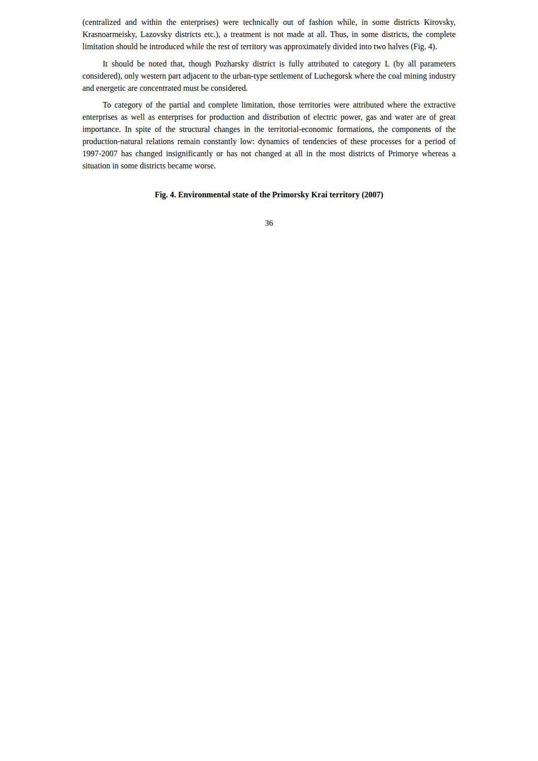(centralized and within the enterprises) were technically out of fashion while, in some districts Kirovsky, Krasnoarmeisky, Lazovsky districts etc.), a treatment is not made at all. Thus, in some districts, the complete limitation should be introduced while the rest of territory was approximately divided into two halves (Fig. 4).
It should be noted that, though Pozharsky district is fully attributed to category L (by all parameters considered), only western part adjacent to the urban-type settlement of Luchegorsk where the coal mining industry and energetic are concentrated must be considered.
To category of the partial and complete limitation, those territories were attributed where the extractive enterprises as well as enterprises for production and distribution of electric power, gas and water are of great importance. In spite of the structural changes in the territorial-economic formations, the components of the production-natural relations remain constantly low: dynamics of tendencies of these processes for a period of 1997-2007 has changed insignificantly or has not changed at all in the most districts of Primorye whereas a situation in some districts became worse.
Fig. 4. Environmental state of the Primorsky Krai territory (2007)
36